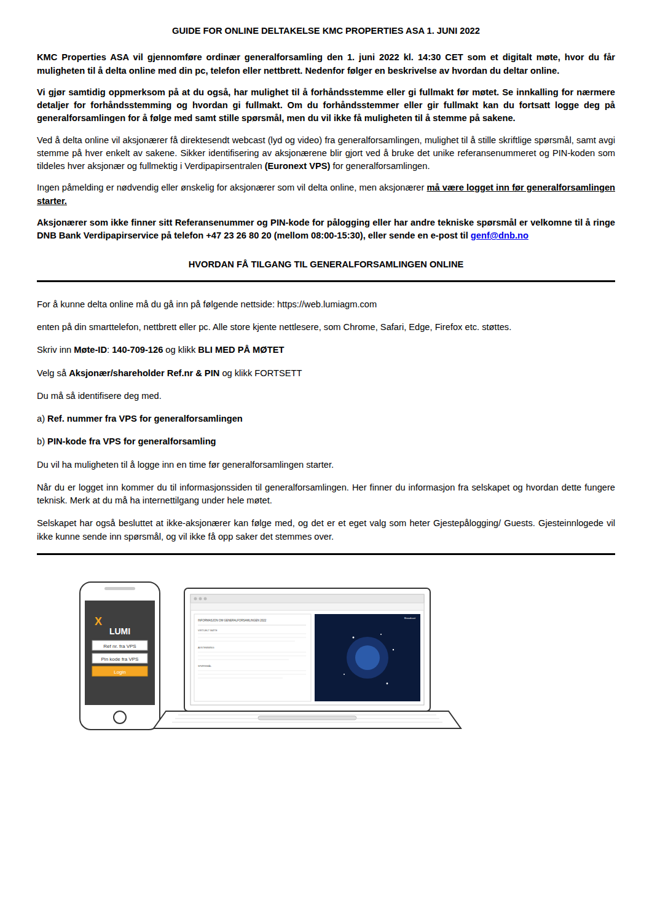GUIDE FOR ONLINE DELTAKELSE KMC PROPERTIES ASA 1. JUNI 2022
KMC Properties ASA vil gjennomføre ordinær generalforsamling den 1. juni 2022 kl. 14:30 CET som et digitalt møte, hvor du får muligheten til å delta online med din pc, telefon eller nettbrett. Nedenfor følger en beskrivelse av hvordan du deltar online.
Vi gjør samtidig oppmerksom på at du også, har mulighet til å forhåndsstemme eller gi fullmakt før møtet. Se innkalling for nærmere detaljer for forhåndsstemming og hvordan gi fullmakt. Om du forhåndsstemmer eller gir fullmakt kan du fortsatt logge deg på generalforsamlingen for å følge med samt stille spørsmål, men du vil ikke få muligheten til å stemme på sakene.
Ved å delta online vil aksjonærer få direktesendt webcast (lyd og video) fra generalforsamlingen, mulighet til å stille skriftlige spørsmål, samt avgi stemme på hver enkelt av sakene. Sikker identifisering av aksjonærene blir gjort ved å bruke det unike referansenummeret og PIN-koden som tildeles hver aksjonær og fullmektig i Verdipapirsentralen (Euronext VPS) for generalforsamlingen.
Ingen påmelding er nødvendig eller ønskelig for aksjonærer som vil delta online, men aksjonærer må være logget inn før generalforsamlingen starter.
Aksjonærer som ikke finner sitt Referansenummer og PIN-kode for pålogging eller har andre tekniske spørsmål er velkomne til å ringe DNB Bank Verdipapirservice på telefon +47 23 26 80 20 (mellom 08:00-15:30), eller sende en e-post til genf@dnb.no
HVORDAN FÅ TILGANG TIL GENERALFORSAMLINGEN ONLINE
For å kunne delta online må du gå inn på følgende nettside: https://web.lumiagm.com
enten på din smarttelefon, nettbrett eller pc. Alle store kjente nettlesere, som Chrome, Safari, Edge, Firefox etc. støttes.
Skriv inn Møte-ID: 140-709-126 og klikk BLI MED PÅ MØTET
Velg så Aksjonær/shareholder Ref.nr & PIN og klikk FORTSETT
Du må så identifisere deg med.
a) Ref. nummer fra VPS for generalforsamlingen
b) PIN-kode fra VPS for generalforsamling
Du vil ha muligheten til å logge inn en time før generalforsamlingen starter.
Når du er logget inn kommer du til informasjonssiden til generalforsamlingen. Her finner du informasjon fra selskapet og hvordan dette fungere teknisk. Merk at du må ha internettilgang under hele møtet.
Selskapet har også besluttet at ikke-aksjonærer kan følge med, og det er et eget valg som heter Gjestepålogging/ Guests. Gjesteinnlogede vil ikke kunne sende inn spørsmål, og vil ikke få opp saker det stemmes over.
LUMI X Ref nr. fra VPS Pin kode fra VPS Login INFORMASJON OM GENERALFORSAMLINGEN 2022 VIRTUELT MØTE AVSTEMMING SPØRSMÅL Broadcast